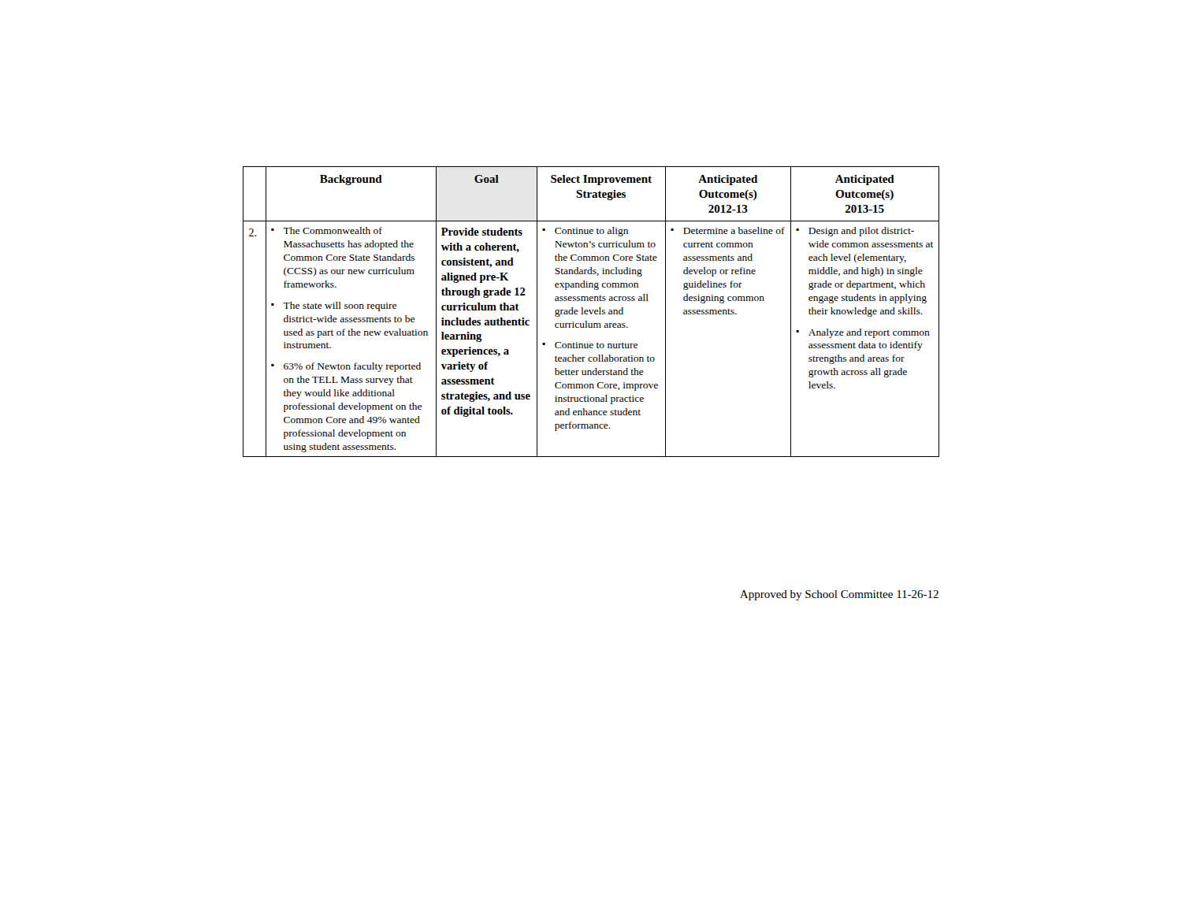| | Background | Goal | Select Improvement Strategies | Anticipated Outcome(s) 2012-13 | Anticipated Outcome(s) 2013-15 |
| --- | --- | --- | --- | --- | --- |
| 2. | The Commonwealth of Massachusetts has adopted the Common Core State Standards (CCSS) as our new curriculum frameworks. The state will soon require district-wide assessments to be used as part of the new evaluation instrument. 63% of Newton faculty reported on the TELL Mass survey that they would like additional professional development on the Common Core and 49% wanted professional development on using student assessments. | Provide students with a coherent, consistent, and aligned pre-K through grade 12 curriculum that includes authentic learning experiences, a variety of assessment strategies, and use of digital tools. | Continue to align Newton’s curriculum to the Common Core State Standards, including expanding common assessments across all grade levels and curriculum areas. Continue to nurture teacher collaboration to better understand the Common Core, improve instructional practice and enhance student performance. | Determine a baseline of current common assessments and develop or refine guidelines for designing common assessments. | Design and pilot district-wide common assessments at each level (elementary, middle, and high) in single grade or department, which engage students in applying their knowledge and skills. Analyze and report common assessment data to identify strengths and areas for growth across all grade levels. |
Approved by School Committee 11-26-12